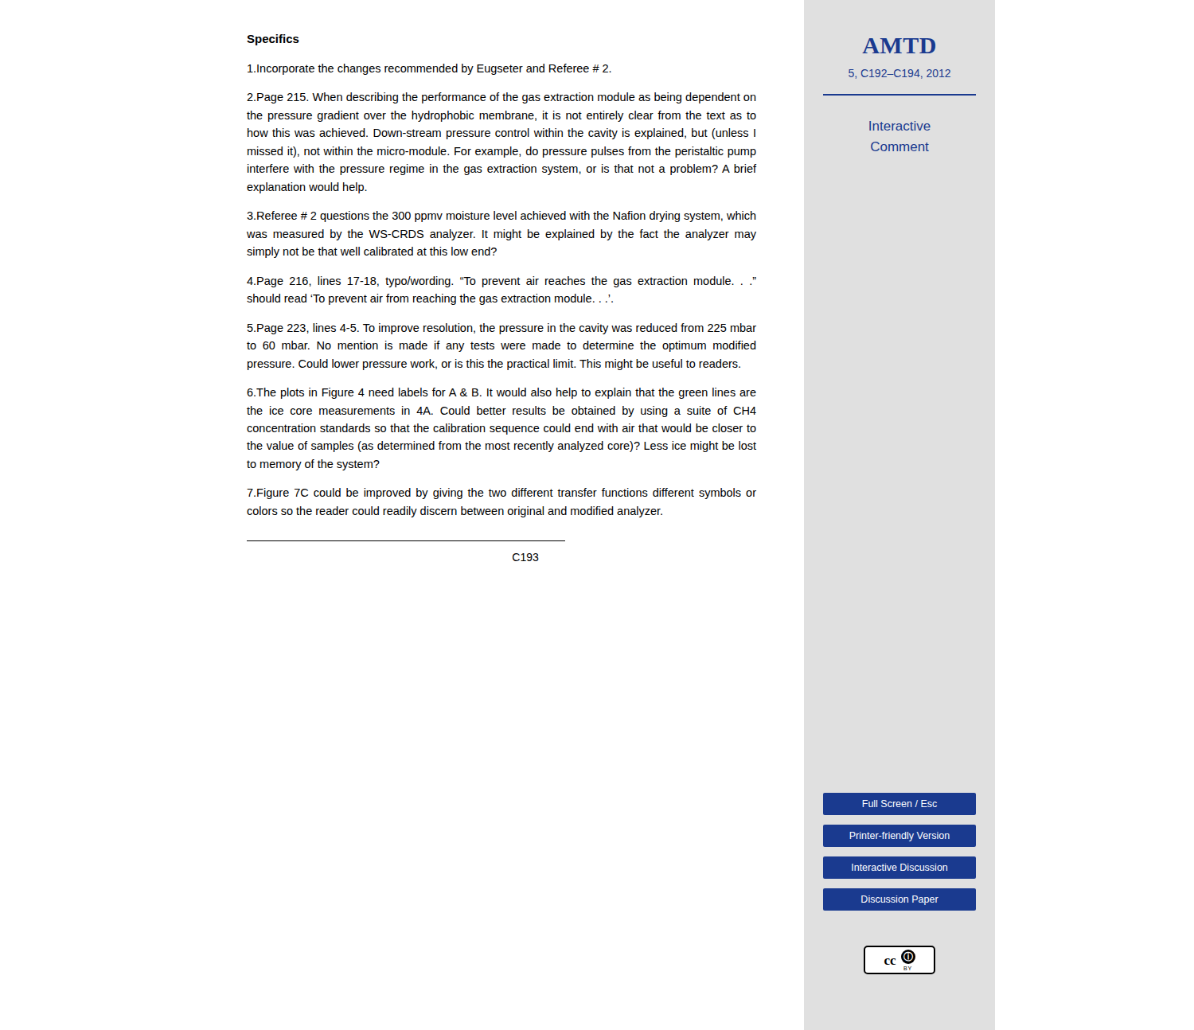Specifics
1.Incorporate the changes recommended by Eugseter and Referee # 2.
2.Page 215. When describing the performance of the gas extraction module as being dependent on the pressure gradient over the hydrophobic membrane, it is not entirely clear from the text as to how this was achieved. Down-stream pressure control within the cavity is explained, but (unless I missed it), not within the micro-module. For example, do pressure pulses from the peristaltic pump interfere with the pressure regime in the gas extraction system, or is that not a problem? A brief explanation would help.
3.Referee # 2 questions the 300 ppmv moisture level achieved with the Nafion drying system, which was measured by the WS-CRDS analyzer. It might be explained by the fact the analyzer may simply not be that well calibrated at this low end?
4.Page 216, lines 17-18, typo/wording. “To prevent air reaches the gas extraction module. . .” should read ‘To prevent air from reaching the gas extraction module. . .’.
5.Page 223, lines 4-5. To improve resolution, the pressure in the cavity was reduced from 225 mbar to 60 mbar. No mention is made if any tests were made to determine the optimum modified pressure. Could lower pressure work, or is this the practical limit. This might be useful to readers.
6.The plots in Figure 4 need labels for A & B. It would also help to explain that the green lines are the ice core measurements in 4A. Could better results be obtained by using a suite of CH4 concentration standards so that the calibration sequence could end with air that would be closer to the value of samples (as determined from the most recently analyzed core)? Less ice might be lost to memory of the system?
7.Figure 7C could be improved by giving the two different transfer functions different symbols or colors so the reader could readily discern between original and modified analyzer.
C193
AMTD
5, C192–C194, 2012
Interactive
Comment
Full Screen / Esc Printer-friendly Version Interactive Discussion Discussion Paper
cc
ⓘ
BY